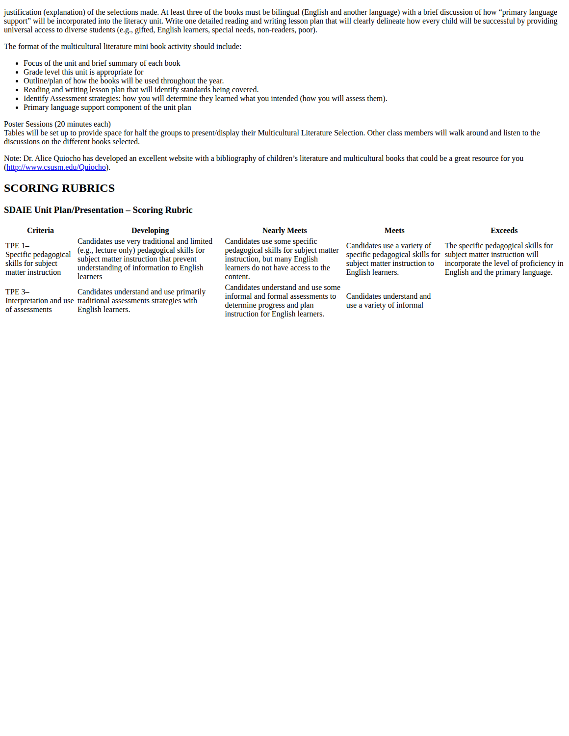justification (explanation) of the selections made. At least three of the books must be bilingual (English and another language) with a brief discussion of how “primary language support” will be incorporated into the literacy unit. Write one detailed reading and writing lesson plan that will clearly delineate how every child will be successful by providing universal access to diverse students (e.g., gifted, English learners, special needs, non-readers, poor).
The format of the multicultural literature mini book activity should include:
Focus of the unit and brief summary of each book
Grade level this unit is appropriate for
Outline/plan of how the books will be used throughout the year.
Reading and writing lesson plan that will identify standards being covered.
Identify Assessment strategies: how you will determine they learned what you intended (how you will assess them).
Primary language support component of the unit plan
Poster Sessions (20 minutes each)
Tables will be set up to provide space for half the groups to present/display their Multicultural Literature Selection. Other class members will walk around and listen to the discussions on the different books selected.
Note: Dr. Alice Quiocho has developed an excellent website with a bibliography of children’s literature and multicultural books that could be a great resource for you (http://www.csusm.edu/Quiocho).
SCORING RUBRICS
SDAIE Unit Plan/Presentation – Scoring Rubric
| Criteria | Developing | Nearly Meets | Meets | Exceeds |
| --- | --- | --- | --- | --- |
| TPE 1– Specific pedagogical skills for subject matter instruction | Candidates use very traditional and limited (e.g., lecture only) pedagogical skills for subject matter instruction that prevent understanding of information to English learners | Candidates use some specific pedagogical skills for subject matter instruction, but many English learners do not have access to the content. | Candidates use a variety of specific pedagogical skills for subject matter instruction to English learners. | The specific pedagogical skills for subject matter instruction will incorporate the level of proficiency in English and the primary language. |
| TPE 3– Interpretation and use of assessments | Candidates understand and use primarily traditional assessments strategies with English learners. | Candidates understand and use some informal and formal assessments to determine progress and plan instruction for English learners. | Candidates understand and use a variety of informal | |